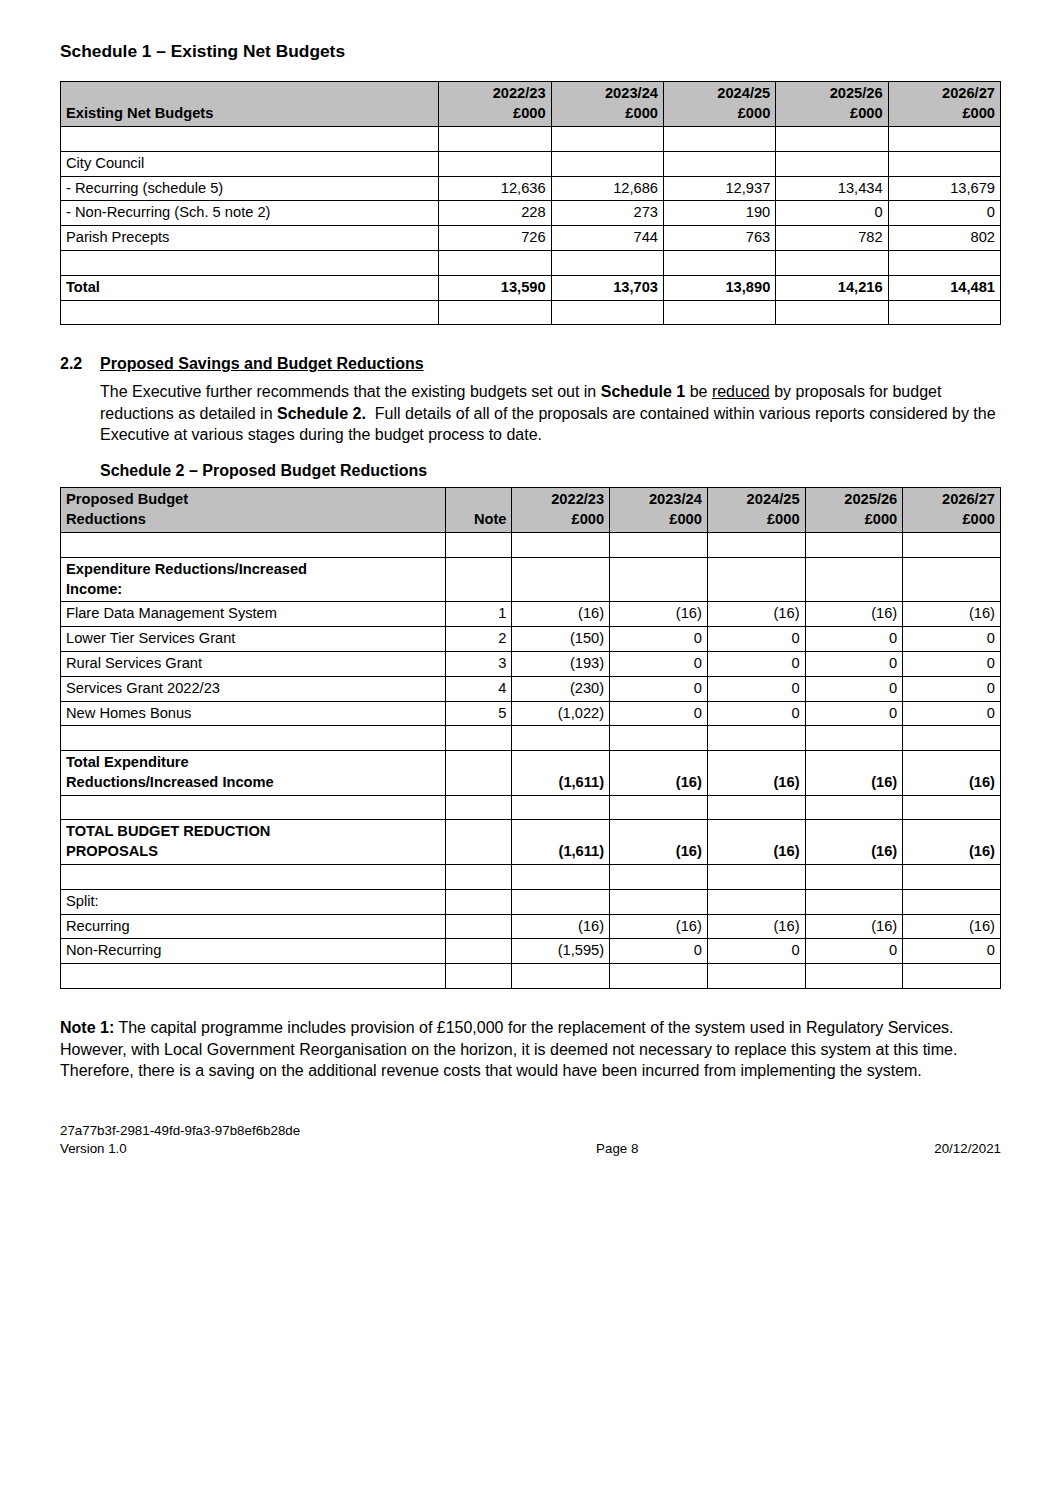Schedule 1 – Existing Net Budgets
| Existing Net Budgets | 2022/23 £000 | 2023/24 £000 | 2024/25 £000 | 2025/26 £000 | 2026/27 £000 |
| --- | --- | --- | --- | --- | --- |
| City Council | | | | | |
| - Recurring (schedule 5) | 12,636 | 12,686 | 12,937 | 13,434 | 13,679 |
| - Non-Recurring (Sch. 5 note 2) | 228 | 273 | 190 | 0 | 0 |
| Parish Precepts | 726 | 744 | 763 | 782 | 802 |
| Total | 13,590 | 13,703 | 13,890 | 14,216 | 14,481 |
2.2
Proposed Savings and Budget Reductions
The Executive further recommends that the existing budgets set out in Schedule 1 be reduced by proposals for budget reductions as detailed in Schedule 2. Full details of all of the proposals are contained within various reports considered by the Executive at various stages during the budget process to date.
Schedule 2 – Proposed Budget Reductions
| Proposed Budget Reductions | Note | 2022/23 £000 | 2023/24 £000 | 2024/25 £000 | 2025/26 £000 | 2026/27 £000 |
| --- | --- | --- | --- | --- | --- | --- |
| Expenditure Reductions/Increased Income: | | | | | | |
| Flare Data Management System | 1 | (16) | (16) | (16) | (16) | (16) |
| Lower Tier Services Grant | 2 | (150) | 0 | 0 | 0 | 0 |
| Rural Services Grant | 3 | (193) | 0 | 0 | 0 | 0 |
| Services Grant 2022/23 | 4 | (230) | 0 | 0 | 0 | 0 |
| New Homes Bonus | 5 | (1,022) | 0 | 0 | 0 | 0 |
| Total Expenditure Reductions/Increased Income | | (1,611) | (16) | (16) | (16) | (16) |
| TOTAL BUDGET REDUCTION PROPOSALS | | (1,611) | (16) | (16) | (16) | (16) |
| Split: | | | | | | |
| Recurring | | (16) | (16) | (16) | (16) | (16) |
| Non-Recurring | | (1,595) | 0 | 0 | 0 | 0 |
Note 1: The capital programme includes provision of £150,000 for the replacement of the system used in Regulatory Services. However, with Local Government Reorganisation on the horizon, it is deemed not necessary to replace this system at this time. Therefore, there is a saving on the additional revenue costs that would have been incurred from implementing the system.
27a77b3f-2981-49fd-9fa3-97b8ef6b28de
Version 1.0
Page 8
20/12/2021